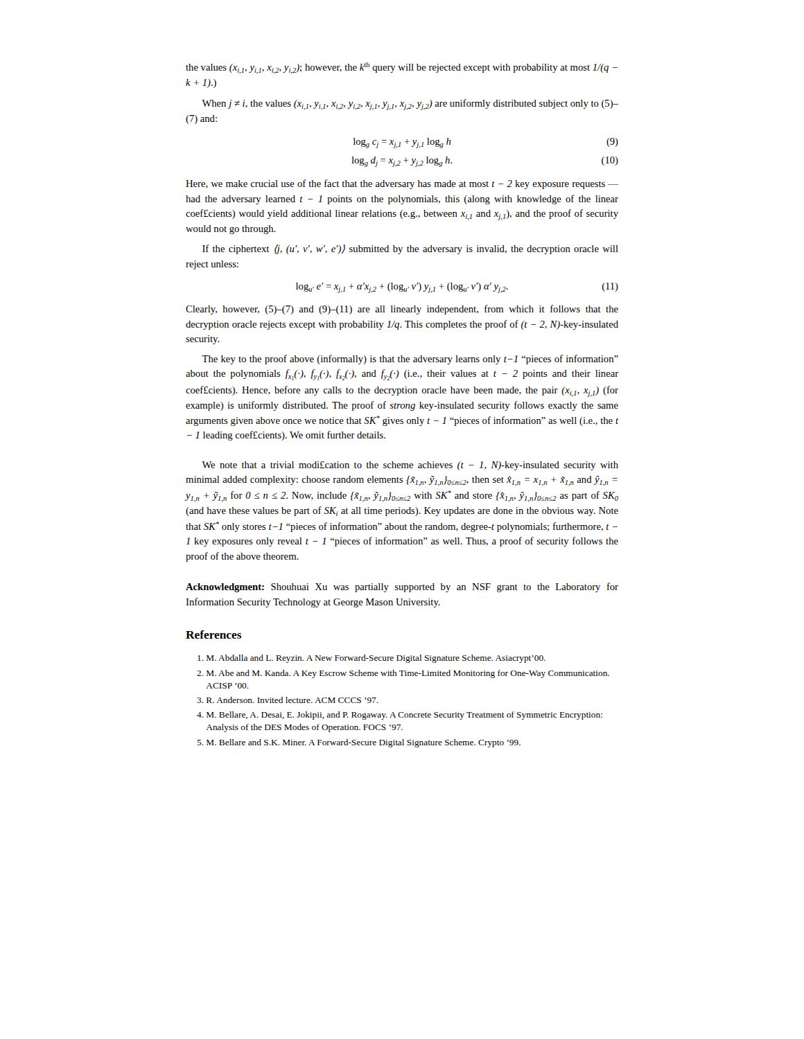the values (xi,1, yi,1, xi,2, yi,2); however, the kth query will be rejected except with probability at most 1/(q − k + 1).)
When j ≠ i, the values (xi,1, yi,1, xi,2, yi,2, xj,1, yj,1, xj,2, yj,2) are uniformly distributed subject only to (5)–(7) and:
logg cj = xj,1 + yj,1 logg h (9)
logg dj = xj,2 + yj,2 logg h. (10)
Here, we make crucial use of the fact that the adversary has made at most t − 2 key exposure requests —had the adversary learned t − 1 points on the polynomials, this (along with knowledge of the linear coef£cients) would yield additional linear relations (e.g., between xi,1 and xj,1), and the proof of security would not go through.
If the ciphertext ⟨j, (u′, v′, w′, e′)⟩ submitted by the adversary is invalid, the decryption oracle will reject unless:
logu′ e′ = xj,1 + α′xj,2 + (logu′ v′) yj,1 + (logu′ v′) α′ yj,2. (11)
Clearly, however, (5)–(7) and (9)–(11) are all linearly independent, from which it follows that the decryption oracle rejects except with probability 1/q. This completes the proof of (t − 2, N)-key-insulated security.
The key to the proof above (informally) is that the adversary learns only t−1 “pieces of information” about the polynomials fx1(·), fy1(·), fx2(·), and fy2(·) (i.e., their values at t − 2 points and their linear coef£cients). Hence, before any calls to the decryption oracle have been made, the pair (xi,1, xj,1) (for example) is uniformly distributed. The proof of strong key-insulated security follows exactly the same arguments given above once we notice that SK* gives only t − 1 “pieces of information” as well (i.e., the t − 1 leading coef£cients). We omit further details.
We note that a trivial modi£cation to the scheme achieves (t − 1, N)-key-insulated security with minimal added complexity: choose random elements {x̃1,n, ỹ1,n}0≤n≤2, then set x̂1,n = x1,n + x̃1,n and ŷ1,n = y1,n + ỹ1,n for 0 ≤ n ≤ 2. Now, include {x̃1,n, ỹ1,n}0≤n≤2 with SK* and store {x̂1,n, ŷ1,n}0≤n≤2 as part of SK0 (and have these values be part of SKi at all time periods). Key updates are done in the obvious way. Note that SK* only stores t−1 “pieces of information” about the random, degree-t polynomials; furthermore, t − 1 key exposures only reveal t − 1 “pieces of information” as well. Thus, a proof of security follows the proof of the above theorem.
Acknowledgment: Shouhuai Xu was partially supported by an NSF grant to the Laboratory for Information Security Technology at George Mason University.
References
M. Abdalla and L. Reyzin. A New Forward-Secure Digital Signature Scheme. Asiacrypt’00.
M. Abe and M. Kanda. A Key Escrow Scheme with Time-Limited Monitoring for One-Way Communication. ACISP ’00.
R. Anderson. Invited lecture. ACM CCCS ’97.
M. Bellare, A. Desai, E. Jokipii, and P. Rogaway. A Concrete Security Treatment of Symmetric Encryption: Analysis of the DES Modes of Operation. FOCS ’97.
M. Bellare and S.K. Miner. A Forward-Secure Digital Signature Scheme. Crypto ’99.